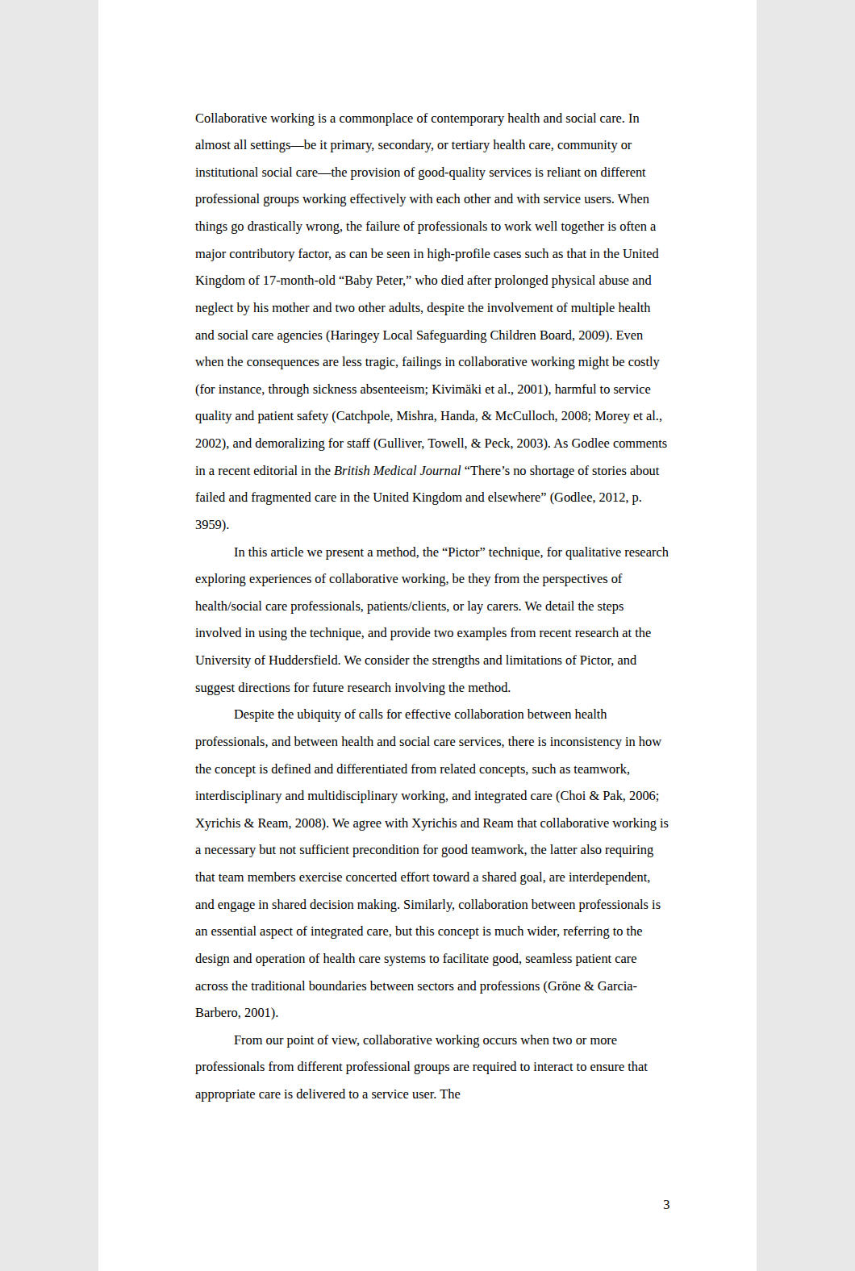Collaborative working is a commonplace of contemporary health and social care. In almost all settings—be it primary, secondary, or tertiary health care, community or institutional social care—the provision of good-quality services is reliant on different professional groups working effectively with each other and with service users. When things go drastically wrong, the failure of professionals to work well together is often a major contributory factor, as can be seen in high-profile cases such as that in the United Kingdom of 17-month-old “Baby Peter,” who died after prolonged physical abuse and neglect by his mother and two other adults, despite the involvement of multiple health and social care agencies (Haringey Local Safeguarding Children Board, 2009). Even when the consequences are less tragic, failings in collaborative working might be costly (for instance, through sickness absenteeism; Kivimäki et al., 2001), harmful to service quality and patient safety (Catchpole, Mishra, Handa, & McCulloch, 2008; Morey et al., 2002), and demoralizing for staff (Gulliver, Towell, & Peck, 2003). As Godlee comments in a recent editorial in the British Medical Journal “There’s no shortage of stories about failed and fragmented care in the United Kingdom and elsewhere” (Godlee, 2012, p. 3959).
In this article we present a method, the “Pictor” technique, for qualitative research exploring experiences of collaborative working, be they from the perspectives of health/social care professionals, patients/clients, or lay carers. We detail the steps involved in using the technique, and provide two examples from recent research at the University of Huddersfield. We consider the strengths and limitations of Pictor, and suggest directions for future research involving the method.
Despite the ubiquity of calls for effective collaboration between health professionals, and between health and social care services, there is inconsistency in how the concept is defined and differentiated from related concepts, such as teamwork, interdisciplinary and multidisciplinary working, and integrated care (Choi & Pak, 2006; Xyrichis & Ream, 2008). We agree with Xyrichis and Ream that collaborative working is a necessary but not sufficient precondition for good teamwork, the latter also requiring that team members exercise concerted effort toward a shared goal, are interdependent, and engage in shared decision making. Similarly, collaboration between professionals is an essential aspect of integrated care, but this concept is much wider, referring to the design and operation of health care systems to facilitate good, seamless patient care across the traditional boundaries between sectors and professions (Gröne & Garcia-Barbero, 2001).
From our point of view, collaborative working occurs when two or more professionals from different professional groups are required to interact to ensure that appropriate care is delivered to a service user. The
3